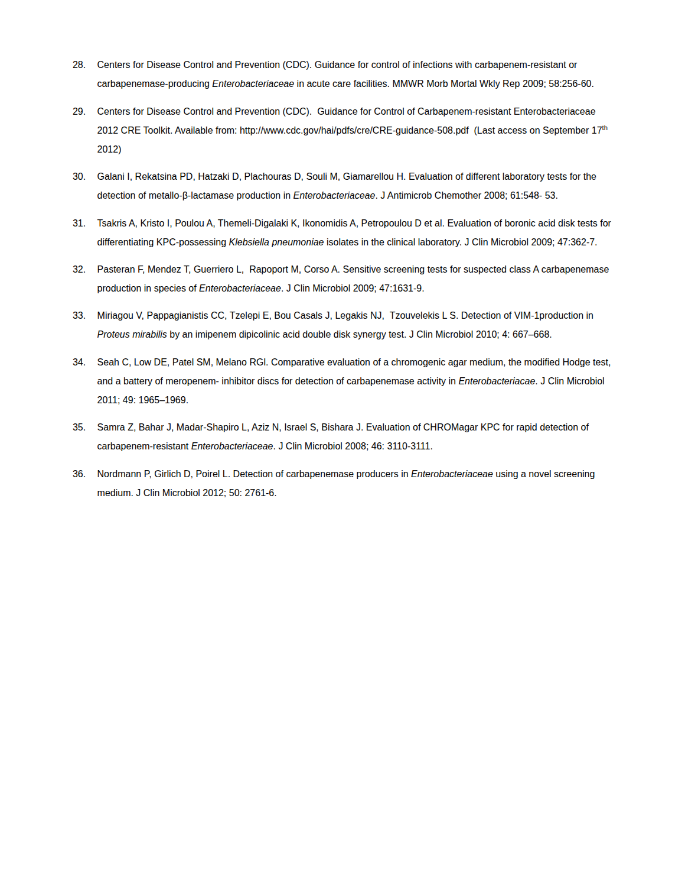Centers for Disease Control and Prevention (CDC). Guidance for control of infections with carbapenem-resistant or carbapenemase-producing Enterobacteriaceae in acute care facilities. MMWR Morb Mortal Wkly Rep 2009; 58:256-60.
Centers for Disease Control and Prevention (CDC). Guidance for Control of Carbapenem-resistant Enterobacteriaceae 2012 CRE Toolkit. Available from: http://www.cdc.gov/hai/pdfs/cre/CRE-guidance-508.pdf (Last access on September 17th 2012)
Galani I, Rekatsina PD, Hatzaki D, Plachouras D, Souli M, Giamarellou H. Evaluation of different laboratory tests for the detection of metallo-β-lactamase production in Enterobacteriaceae. J Antimicrob Chemother 2008; 61:548- 53.
Tsakris A, Kristo I, Poulou A, Themeli-Digalaki K, Ikonomidis A, Petropoulou D et al. Evaluation of boronic acid disk tests for differentiating KPC-possessing Klebsiella pneumoniae isolates in the clinical laboratory. J Clin Microbiol 2009; 47:362-7.
Pasteran F, Mendez T, Guerriero L, Rapoport M, Corso A. Sensitive screening tests for suspected class A carbapenemase production in species of Enterobacteriaceae. J Clin Microbiol 2009; 47:1631-9.
Miriagou V, Pappagianistis CC, Tzelepi E, Bou Casals J, Legakis NJ, Tzouvelekis L S. Detection of VIM-1production in Proteus mirabilis by an imipenem dipicolinic acid double disk synergy test. J Clin Microbiol 2010; 4: 667–668.
Seah C, Low DE, Patel SM, Melano RGl. Comparative evaluation of a chromogenic agar medium, the modified Hodge test, and a battery of meropenem- inhibitor discs for detection of carbapenemase activity in Enterobacteriacae. J Clin Microbiol 2011; 49: 1965–1969.
Samra Z, Bahar J, Madar-Shapiro L, Aziz N, Israel S, Bishara J. Evaluation of CHROMagar KPC for rapid detection of carbapenem-resistant Enterobacteriaceae. J Clin Microbiol 2008; 46: 3110-3111.
Nordmann P, Girlich D, Poirel L. Detection of carbapenemase producers in Enterobacteriaceae using a novel screening medium. J Clin Microbiol 2012; 50: 2761-6.